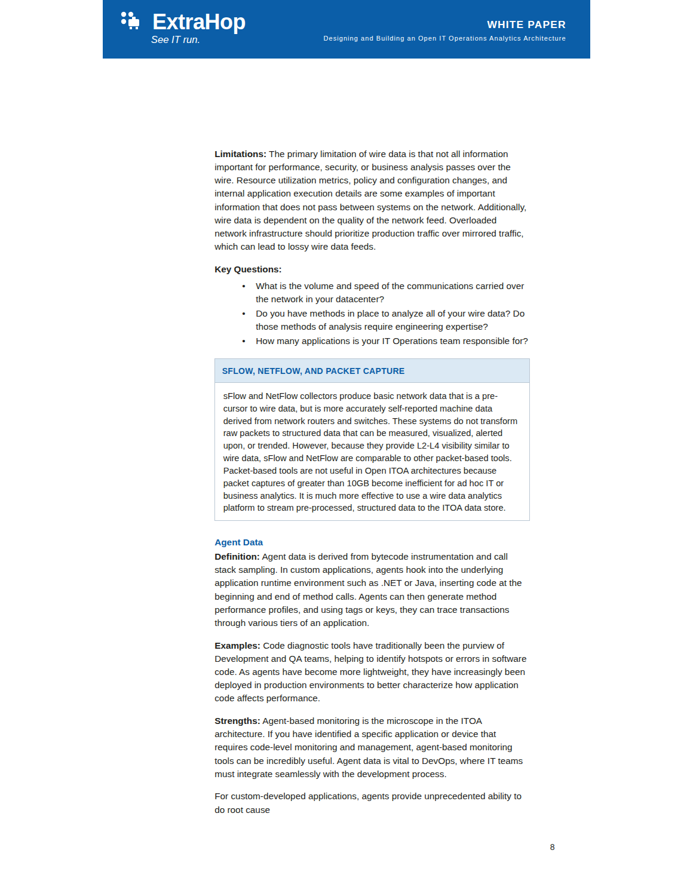ExtraHop
See IT run.
WHITE PAPER
Designing and Building an Open IT Operations Analytics Architecture
Limitations: The primary limitation of wire data is that not all information important for performance, security, or business analysis passes over the wire. Resource utilization metrics, policy and configuration changes, and internal application execution details are some examples of important information that does not pass between systems on the network. Additionally, wire data is dependent on the quality of the network feed. Overloaded network infrastructure should prioritize production traffic over mirrored traffic, which can lead to lossy wire data feeds.
Key Questions:
What is the volume and speed of the communications carried over the network in your datacenter?
Do you have methods in place to analyze all of your wire data? Do those methods of analysis require engineering expertise?
How many applications is your IT Operations team responsible for?
SFLOW, NETFLOW, AND PACKET CAPTURE
sFlow and NetFlow collectors produce basic network data that is a pre-cursor to wire data, but is more accurately self-reported machine data derived from network routers and switches. These systems do not transform raw packets to structured data that can be measured, visualized, alerted upon, or trended. However, because they provide L2-L4 visibility similar to wire data, sFlow and NetFlow are comparable to other packet-based tools. Packet-based tools are not useful in Open ITOA architectures because packet captures of greater than 10GB become inefficient for ad hoc IT or business analytics. It is much more effective to use a wire data analytics platform to stream pre-processed, structured data to the ITOA data store.
Agent Data
Definition: Agent data is derived from bytecode instrumentation and call stack sampling. In custom applications, agents hook into the underlying application runtime environment such as .NET or Java, inserting code at the beginning and end of method calls. Agents can then generate method performance profiles, and using tags or keys, they can trace transactions through various tiers of an application.
Examples: Code diagnostic tools have traditionally been the purview of Development and QA teams, helping to identify hotspots or errors in software code. As agents have become more lightweight, they have increasingly been deployed in production environments to better characterize how application code affects performance.
Strengths: Agent-based monitoring is the microscope in the ITOA architecture. If you have identified a specific application or device that requires code-level monitoring and management, agent-based monitoring tools can be incredibly useful. Agent data is vital to DevOps, where IT teams must integrate seamlessly with the development process.
For custom-developed applications, agents provide unprecedented ability to do root cause
8